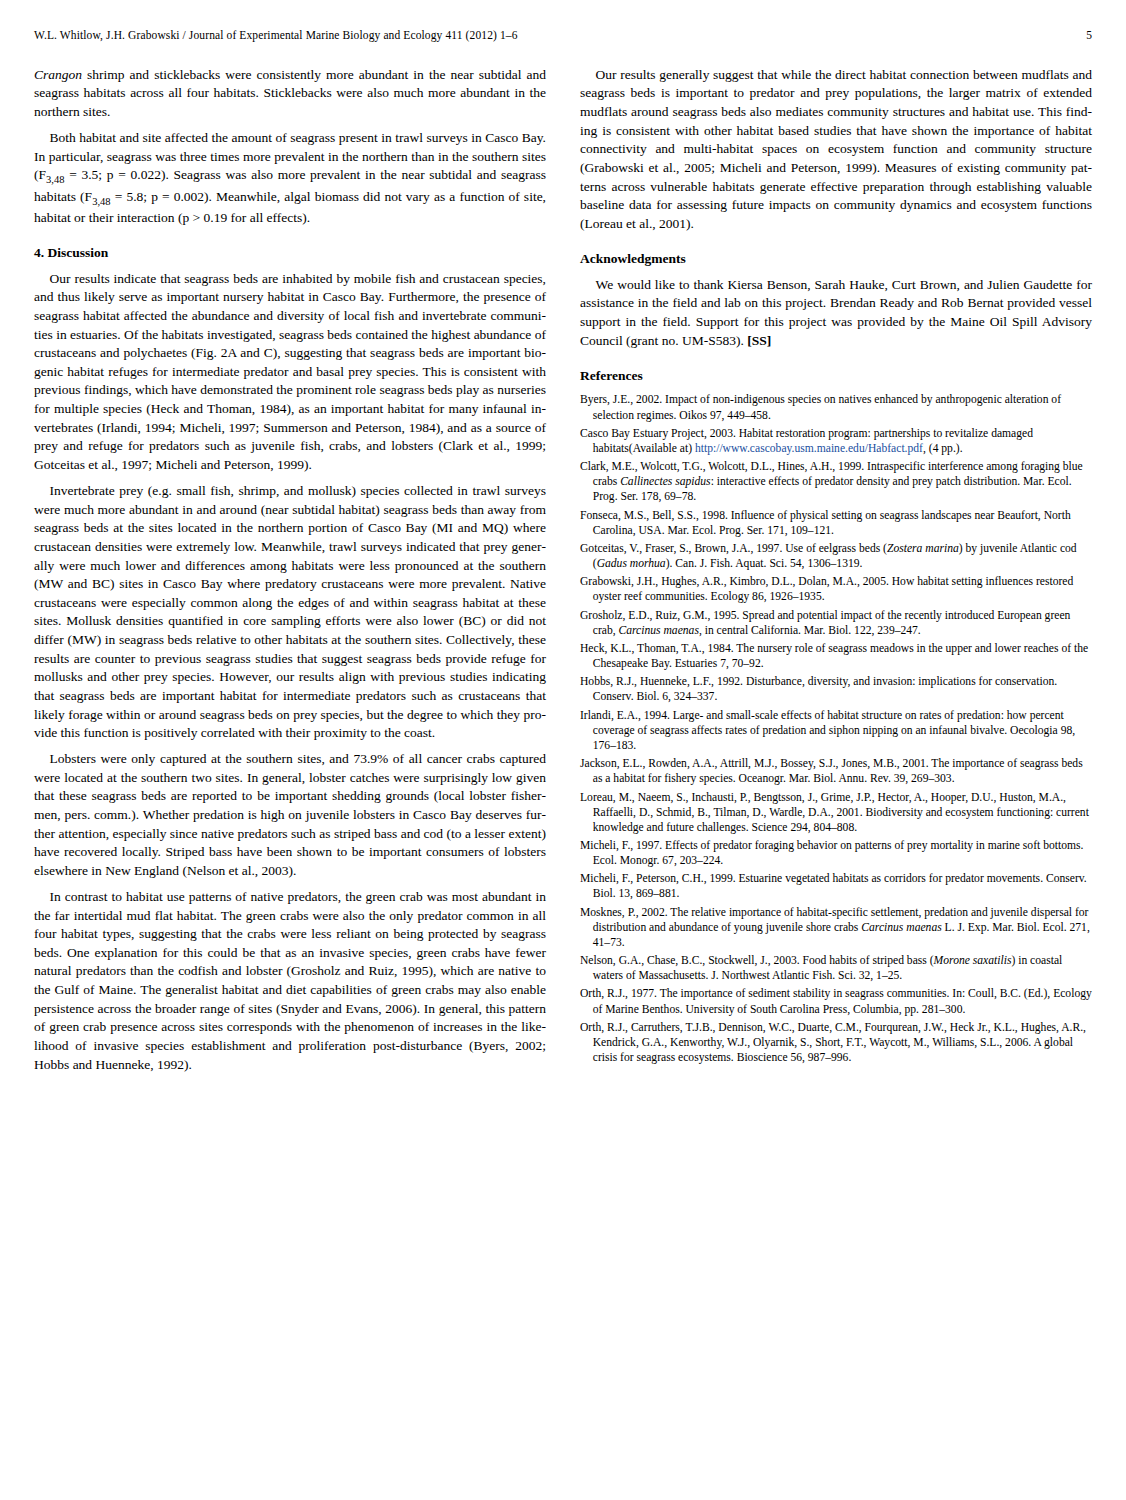W.L. Whitlow, J.H. Grabowski / Journal of Experimental Marine Biology and Ecology 411 (2012) 1–6 5
Crangon shrimp and sticklebacks were consistently more abundant in the near subtidal and seagrass habitats across all four habitats. Sticklebacks were also much more abundant in the northern sites.
Both habitat and site affected the amount of seagrass present in trawl surveys in Casco Bay. In particular, seagrass was three times more prevalent in the northern than in the southern sites (F3,48 = 3.5; p = 0.022). Seagrass was also more prevalent in the near subtidal and seagrass habitats (F3,48 = 5.8; p = 0.002). Meanwhile, algal biomass did not vary as a function of site, habitat or their interaction (p > 0.19 for all effects).
4. Discussion
Our results indicate that seagrass beds are inhabited by mobile fish and crustacean species, and thus likely serve as important nursery habitat in Casco Bay. Furthermore, the presence of seagrass habitat affected the abundance and diversity of local fish and invertebrate communities in estuaries. Of the habitats investigated, seagrass beds contained the highest abundance of crustaceans and polychaetes (Fig. 2A and C), suggesting that seagrass beds are important biogenic habitat refuges for intermediate predator and basal prey species. This is consistent with previous findings, which have demonstrated the prominent role seagrass beds play as nurseries for multiple species (Heck and Thoman, 1984), as an important habitat for many infaunal invertebrates (Irlandi, 1994; Micheli, 1997; Summerson and Peterson, 1984), and as a source of prey and refuge for predators such as juvenile fish, crabs, and lobsters (Clark et al., 1999; Gotceitas et al., 1997; Micheli and Peterson, 1999).
Invertebrate prey (e.g. small fish, shrimp, and mollusk) species collected in trawl surveys were much more abundant in and around (near subtidal habitat) seagrass beds than away from seagrass beds at the sites located in the northern portion of Casco Bay (MI and MQ) where crustacean densities were extremely low. Meanwhile, trawl surveys indicated that prey generally were much lower and differences among habitats were less pronounced at the southern (MW and BC) sites in Casco Bay where predatory crustaceans were more prevalent. Native crustaceans were especially common along the edges of and within seagrass habitat at these sites. Mollusk densities quantified in core sampling efforts were also lower (BC) or did not differ (MW) in seagrass beds relative to other habitats at the southern sites. Collectively, these results are counter to previous seagrass studies that suggest seagrass beds provide refuge for mollusks and other prey species. However, our results align with previous studies indicating that seagrass beds are important habitat for intermediate predators such as crustaceans that likely forage within or around seagrass beds on prey species, but the degree to which they provide this function is positively correlated with their proximity to the coast.
Lobsters were only captured at the southern sites, and 73.9% of all cancer crabs captured were located at the southern two sites. In general, lobster catches were surprisingly low given that these seagrass beds are reported to be important shedding grounds (local lobster fishermen, pers. comm.). Whether predation is high on juvenile lobsters in Casco Bay deserves further attention, especially since native predators such as striped bass and cod (to a lesser extent) have recovered locally. Striped bass have been shown to be important consumers of lobsters elsewhere in New England (Nelson et al., 2003).
In contrast to habitat use patterns of native predators, the green crab was most abundant in the far intertidal mud flat habitat. The green crabs were also the only predator common in all four habitat types, suggesting that the crabs were less reliant on being protected by seagrass beds. One explanation for this could be that as an invasive species, green crabs have fewer natural predators than the codfish and lobster (Grosholz and Ruiz, 1995), which are native to the Gulf of Maine. The generalist habitat and diet capabilities of green crabs may also enable persistence across the broader range of sites (Snyder and Evans, 2006). In general, this pattern of green crab presence across sites corresponds with the phenomenon of increases in the likelihood of invasive species establishment and proliferation post-disturbance (Byers, 2002; Hobbs and Huenneke, 1992).
Our results generally suggest that while the direct habitat connection between mudflats and seagrass beds is important to predator and prey populations, the larger matrix of extended mudflats around seagrass beds also mediates community structures and habitat use. This finding is consistent with other habitat based studies that have shown the importance of habitat connectivity and multi-habitat spaces on ecosystem function and community structure (Grabowski et al., 2005; Micheli and Peterson, 1999). Measures of existing community patterns across vulnerable habitats generate effective preparation through establishing valuable baseline data for assessing future impacts on community dynamics and ecosystem functions (Loreau et al., 2001).
Acknowledgments
We would like to thank Kiersa Benson, Sarah Hauke, Curt Brown, and Julien Gaudette for assistance in the field and lab on this project. Brendan Ready and Rob Bernat provided vessel support in the field. Support for this project was provided by the Maine Oil Spill Advisory Council (grant no. UM-S583). [SS]
References
Byers, J.E., 2002. Impact of non-indigenous species on natives enhanced by anthropogenic alteration of selection regimes. Oikos 97, 449–458.
Casco Bay Estuary Project, 2003. Habitat restoration program: partnerships to revitalize damaged habitats(Available at) http://www.cascobay.usm.maine.edu/Habfact.pdf, (4 pp.).
Clark, M.E., Wolcott, T.G., Wolcott, D.L., Hines, A.H., 1999. Intraspecific interference among foraging blue crabs Callinectes sapidus: interactive effects of predator density and prey patch distribution. Mar. Ecol. Prog. Ser. 178, 69–78.
Fonseca, M.S., Bell, S.S., 1998. Influence of physical setting on seagrass landscapes near Beaufort, North Carolina, USA. Mar. Ecol. Prog. Ser. 171, 109–121.
Gotceitas, V., Fraser, S., Brown, J.A., 1997. Use of eelgrass beds (Zostera marina) by juvenile Atlantic cod (Gadus morhua). Can. J. Fish. Aquat. Sci. 54, 1306–1319.
Grabowski, J.H., Hughes, A.R., Kimbro, D.L., Dolan, M.A., 2005. How habitat setting influences restored oyster reef communities. Ecology 86, 1926–1935.
Grosholz, E.D., Ruiz, G.M., 1995. Spread and potential impact of the recently introduced European green crab, Carcinus maenas, in central California. Mar. Biol. 122, 239–247.
Heck, K.L., Thoman, T.A., 1984. The nursery role of seagrass meadows in the upper and lower reaches of the Chesapeake Bay. Estuaries 7, 70–92.
Hobbs, R.J., Huenneke, L.F., 1992. Disturbance, diversity, and invasion: implications for conservation. Conserv. Biol. 6, 324–337.
Irlandi, E.A., 1994. Large- and small-scale effects of habitat structure on rates of predation: how percent coverage of seagrass affects rates of predation and siphon nipping on an infaunal bivalve. Oecologia 98, 176–183.
Jackson, E.L., Rowden, A.A., Attrill, M.J., Bossey, S.J., Jones, M.B., 2001. The importance of seagrass beds as a habitat for fishery species. Oceanogr. Mar. Biol. Annu. Rev. 39, 269–303.
Loreau, M., Naeem, S., Inchausti, P., Bengtsson, J., Grime, J.P., Hector, A., Hooper, D.U., Huston, M.A., Raffaelli, D., Schmid, B., Tilman, D., Wardle, D.A., 2001. Biodiversity and ecosystem functioning: current knowledge and future challenges. Science 294, 804–808.
Micheli, F., 1997. Effects of predator foraging behavior on patterns of prey mortality in marine soft bottoms. Ecol. Monogr. 67, 203–224.
Micheli, F., Peterson, C.H., 1999. Estuarine vegetated habitats as corridors for predator movements. Conserv. Biol. 13, 869–881.
Mosknes, P., 2002. The relative importance of habitat-specific settlement, predation and juvenile dispersal for distribution and abundance of young juvenile shore crabs Carcinus maenas L. J. Exp. Mar. Biol. Ecol. 271, 41–73.
Nelson, G.A., Chase, B.C., Stockwell, J., 2003. Food habits of striped bass (Morone saxatilis) in coastal waters of Massachusetts. J. Northwest Atlantic Fish. Sci. 32, 1–25.
Orth, R.J., 1977. The importance of sediment stability in seagrass communities. In: Coull, B.C. (Ed.), Ecology of Marine Benthos. University of South Carolina Press, Columbia, pp. 281–300.
Orth, R.J., Carruthers, T.J.B., Dennison, W.C., Duarte, C.M., Fourqurean, J.W., Heck Jr., K.L., Hughes, A.R., Kendrick, G.A., Kenworthy, W.J., Olyarnik, S., Short, F.T., Waycott, M., Williams, S.L., 2006. A global crisis for seagrass ecosystems. Bioscience 56, 987–996.